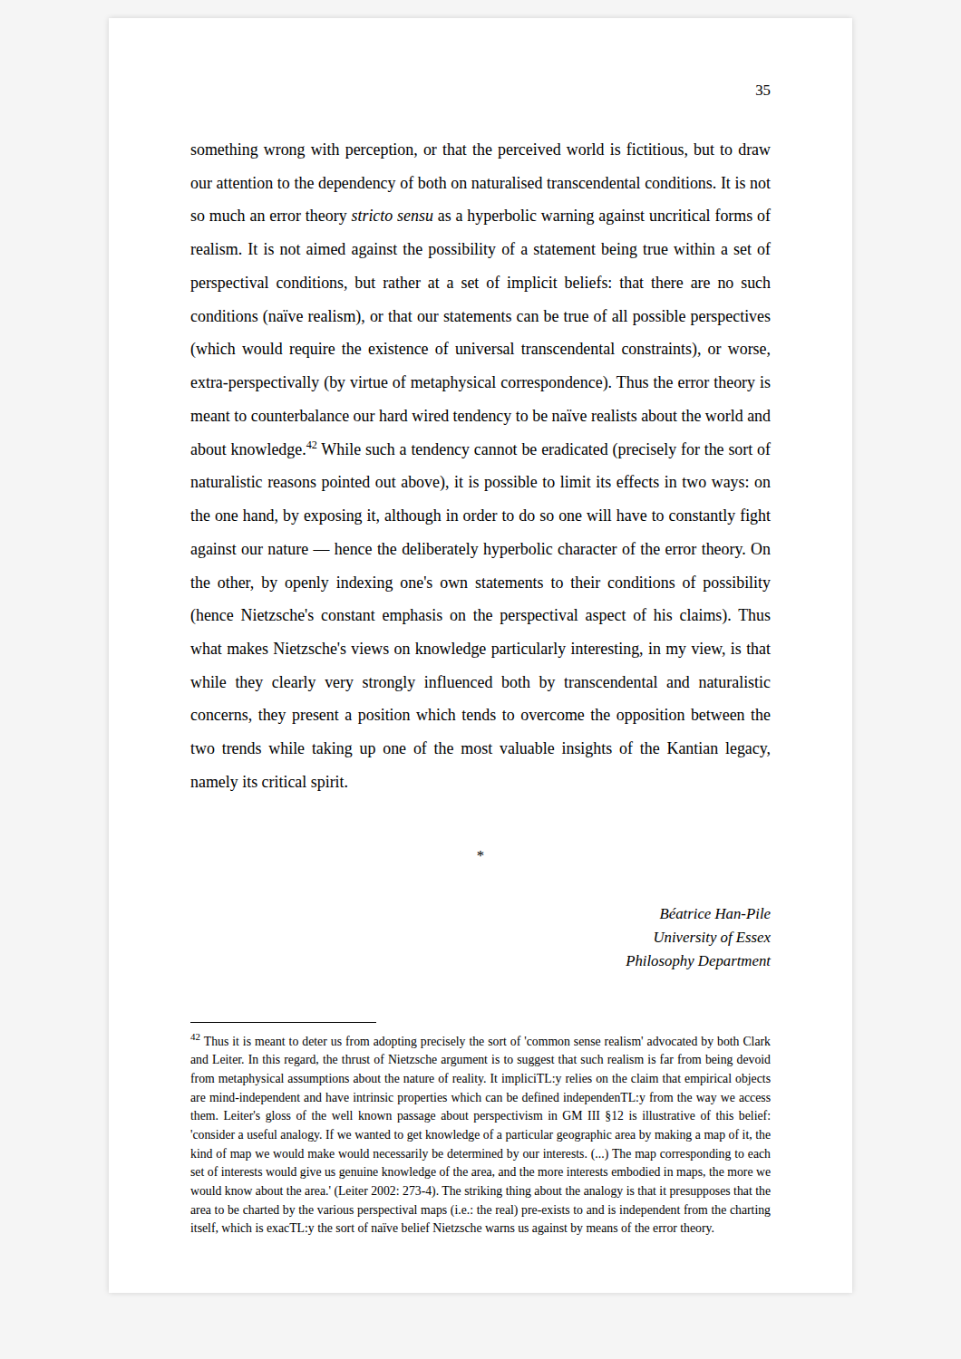35
something wrong with perception, or that the perceived world is fictitious, but to draw our attention to the dependency of both on naturalised transcendental conditions. It is not so much an error theory stricto sensu as a hyperbolic warning against uncritical forms of realism. It is not aimed against the possibility of a statement being true within a set of perspectival conditions, but rather at a set of implicit beliefs: that there are no such conditions (naïve realism), or that our statements can be true of all possible perspectives (which would require the existence of universal transcendental constraints), or worse, extra-perspectivally (by virtue of metaphysical correspondence). Thus the error theory is meant to counterbalance our hard wired tendency to be naïve realists about the world and about knowledge.42 While such a tendency cannot be eradicated (precisely for the sort of naturalistic reasons pointed out above), it is possible to limit its effects in two ways: on the one hand, by exposing it, although in order to do so one will have to constantly fight against our nature — hence the deliberately hyperbolic character of the error theory. On the other, by openly indexing one's own statements to their conditions of possibility (hence Nietzsche's constant emphasis on the perspectival aspect of his claims). Thus what makes Nietzsche's views on knowledge particularly interesting, in my view, is that while they clearly very strongly influenced both by transcendental and naturalistic concerns, they present a position which tends to overcome the opposition between the two trends while taking up one of the most valuable insights of the Kantian legacy, namely its critical spirit.
*
Béatrice Han-Pile
University of Essex
Philosophy Department
42 Thus it is meant to deter us from adopting precisely the sort of 'common sense realism' advocated by both Clark and Leiter. In this regard, the thrust of Nietzsche argument is to suggest that such realism is far from being devoid from metaphysical assumptions about the nature of reality. It impliciTL:y relies on the claim that empirical objects are mind-independent and have intrinsic properties which can be defined independenTL:y from the way we access them. Leiter's gloss of the well known passage about perspectivism in GM III §12 is illustrative of this belief: 'consider a useful analogy. If we wanted to get knowledge of a particular geographic area by making a map of it, the kind of map we would make would necessarily be determined by our interests. (...) The map corresponding to each set of interests would give us genuine knowledge of the area, and the more interests embodied in maps, the more we would know about the area.' (Leiter 2002: 273-4). The striking thing about the analogy is that it presupposes that the area to be charted by the various perspectival maps (i.e.: the real) pre-exists to and is independent from the charting itself, which is exacTL:y the sort of naïve belief Nietzsche warns us against by means of the error theory.